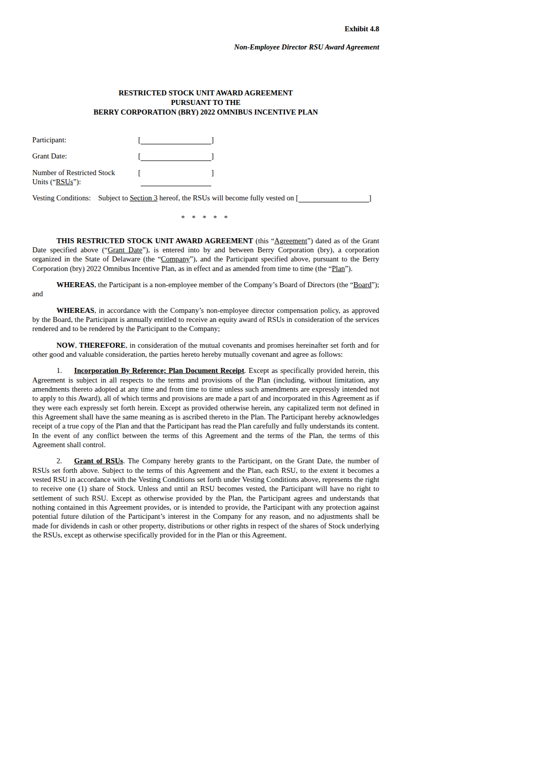Exhibit 4.8
Non-Employee Director RSU Award Agreement
RESTRICTED STOCK UNIT AWARD AGREEMENT
PURSUANT TO THE
BERRY CORPORATION (BRY) 2022 OMNIBUS INCENTIVE PLAN
Participant:[ ]
Grant Date:[ ]
Number of Restricted Stock
Units (“RSUs”):[ ]
Vesting Conditions: Subject to Section 3 hereof, the RSUs will become fully vested on [ ]
* * * * *
THIS RESTRICTED STOCK UNIT AWARD AGREEMENT (this “Agreement”) dated as of the Grant Date specified above (“Grant Date”), is entered into by and between Berry Corporation (bry), a corporation organized in the State of Delaware (the “Company”), and the Participant specified above, pursuant to the Berry Corporation (bry) 2022 Omnibus Incentive Plan, as in effect and as amended from time to time (the “Plan”).
WHEREAS, the Participant is a non-employee member of the Company’s Board of Directors (the “Board”); and
WHEREAS, in accordance with the Company’s non-employee director compensation policy, as approved by the Board, the Participant is annually entitled to receive an equity award of RSUs in consideration of the services rendered and to be rendered by the Participant to the Company;
NOW, THEREFORE, in consideration of the mutual covenants and promises hereinafter set forth and for other good and valuable consideration, the parties hereto hereby mutually covenant and agree as follows:
1. Incorporation By Reference; Plan Document Receipt. Except as specifically provided herein, this Agreement is subject in all respects to the terms and provisions of the Plan (including, without limitation, any amendments thereto adopted at any time and from time to time unless such amendments are expressly intended not to apply to this Award), all of which terms and provisions are made a part of and incorporated in this Agreement as if they were each expressly set forth herein. Except as provided otherwise herein, any capitalized term not defined in this Agreement shall have the same meaning as is ascribed thereto in the Plan. The Participant hereby acknowledges receipt of a true copy of the Plan and that the Participant has read the Plan carefully and fully understands its content. In the event of any conflict between the terms of this Agreement and the terms of the Plan, the terms of this Agreement shall control.
2. Grant of RSUs. The Company hereby grants to the Participant, on the Grant Date, the number of RSUs set forth above. Subject to the terms of this Agreement and the Plan, each RSU, to the extent it becomes a vested RSU in accordance with the Vesting Conditions set forth under Vesting Conditions above, represents the right to receive one (1) share of Stock. Unless and until an RSU becomes vested, the Participant will have no right to settlement of such RSU. Except as otherwise provided by the Plan, the Participant agrees and understands that nothing contained in this Agreement provides, or is intended to provide, the Participant with any protection against potential future dilution of the Participant’s interest in the Company for any reason, and no adjustments shall be made for dividends in cash or other property, distributions or other rights in respect of the shares of Stock underlying the RSUs, except as otherwise specifically provided for in the Plan or this Agreement.